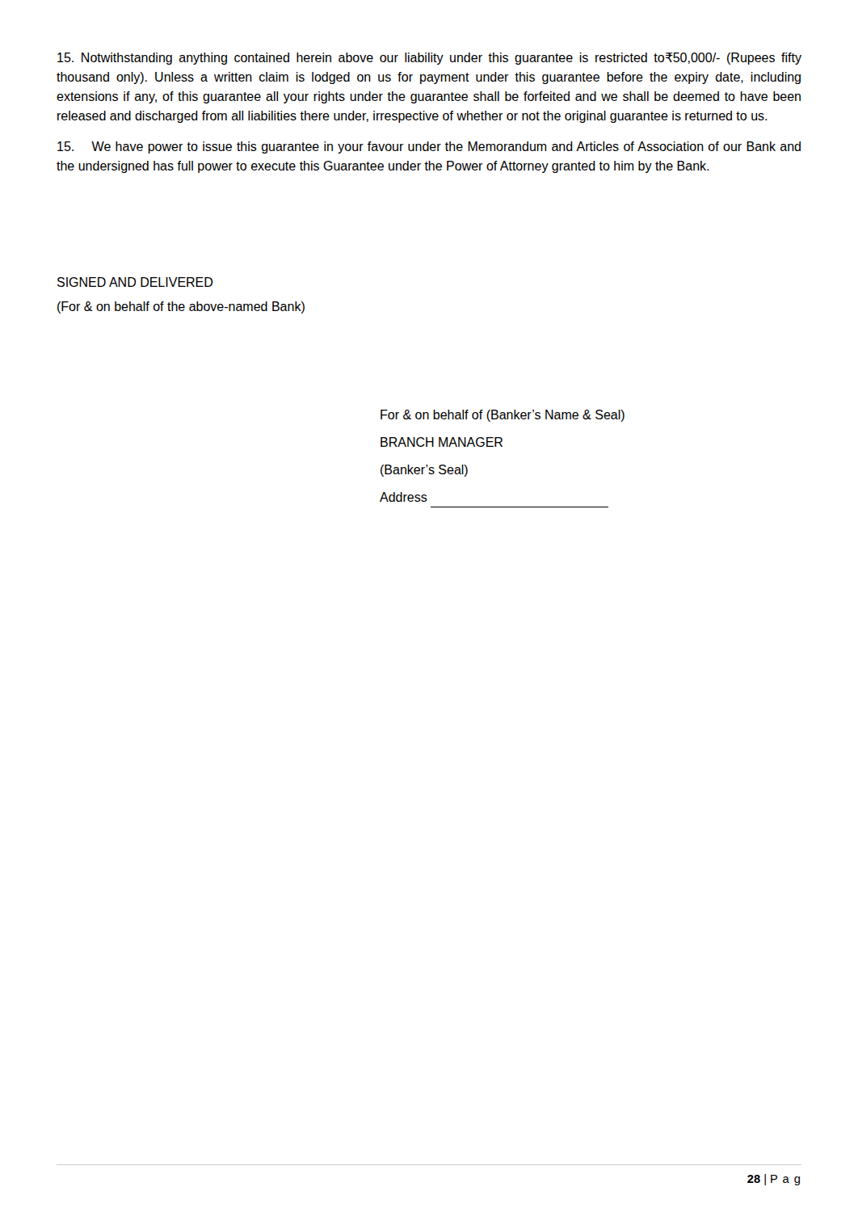15. Notwithstanding anything contained herein above our liability under this guarantee is restricted to₹50,000/- (Rupees fifty thousand only). Unless a written claim is lodged on us for payment under this guarantee before the expiry date, including extensions if any, of this guarantee all your rights under the guarantee shall be forfeited and we shall be deemed to have been released and discharged from all liabilities there under, irrespective of whether or not the original guarantee is returned to us.
15. We have power to issue this guarantee in your favour under the Memorandum and Articles of Association of our Bank and the undersigned has full power to execute this Guarantee under the Power of Attorney granted to him by the Bank.
SIGNED AND DELIVERED
(For & on behalf of the above-named Bank)
For & on behalf of (Banker’s Name & Seal)
BRANCH MANAGER
(Banker’s Seal)
Address
28 | P a g